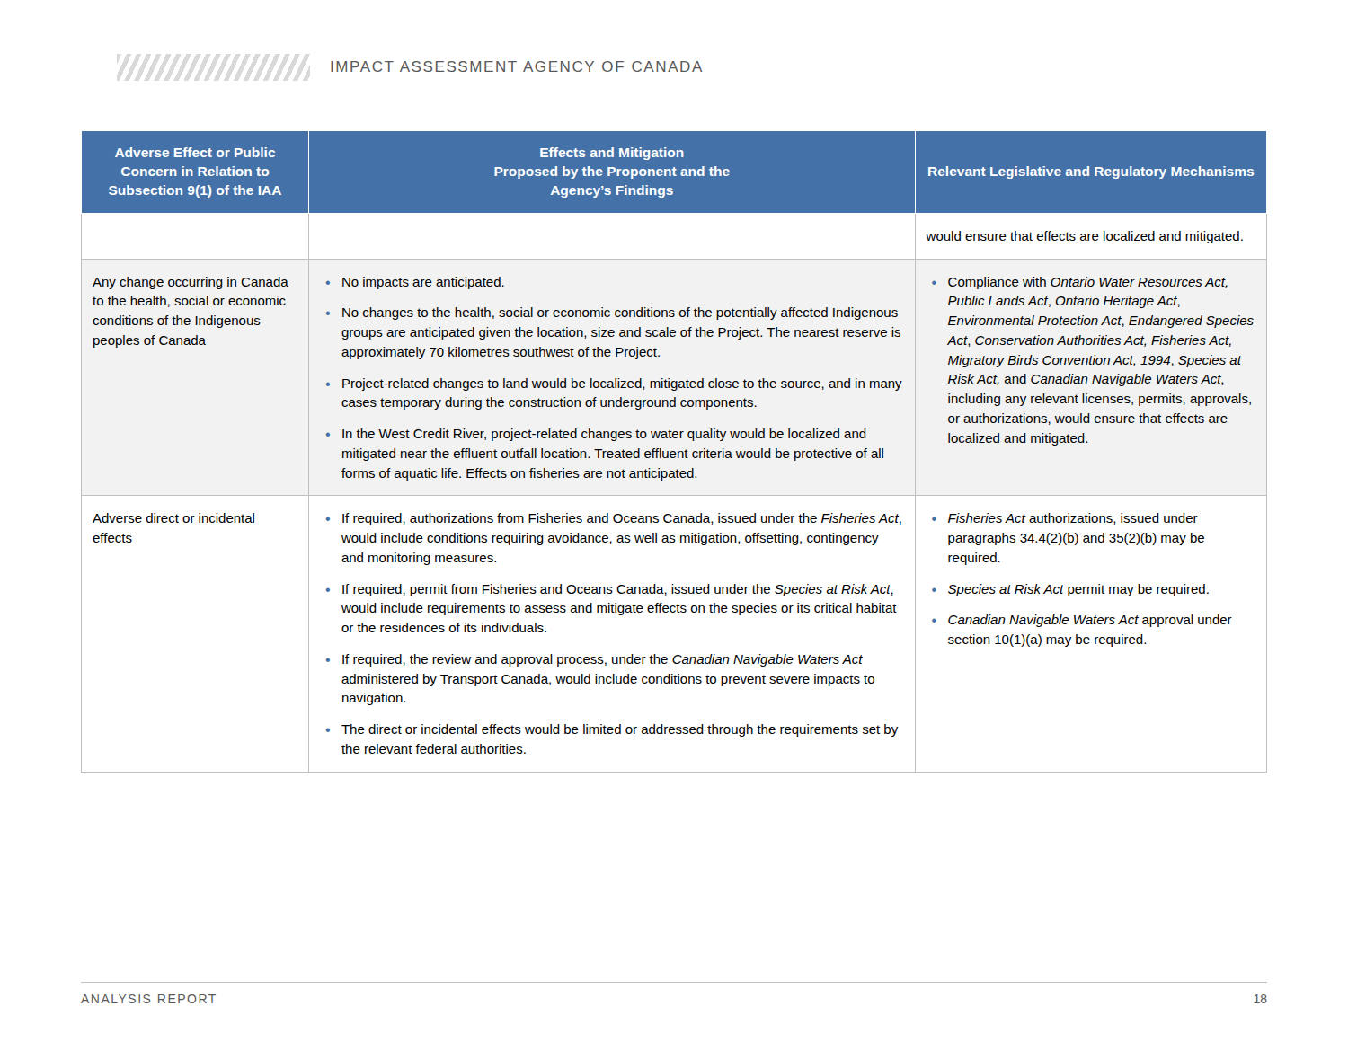IMPACT ASSESSMENT AGENCY OF CANADA
| Adverse Effect or Public Concern in Relation to Subsection 9(1) of the IAA | Effects and Mitigation Proposed by the Proponent and the Agency’s Findings | Relevant Legislative and Regulatory Mechanisms |
| --- | --- | --- |
| | | would ensure that effects are localized and mitigated. |
| Any change occurring in Canada to the health, social or economic conditions of the Indigenous peoples of Canada | No impacts are anticipated. No changes to the health, social or economic conditions of the potentially affected Indigenous groups are anticipated given the location, size and scale of the Project. The nearest reserve is approximately 70 kilometres southwest of the Project. Project-related changes to land would be localized, mitigated close to the source, and in many cases temporary during the construction of underground components. In the West Credit River, project-related changes to water quality would be localized and mitigated near the effluent outfall location. Treated effluent criteria would be protective of all forms of aquatic life. Effects on fisheries are not anticipated. | Compliance with Ontario Water Resources Act, Public Lands Act , Ontario Heritage Act , Environmental Protection Act , Endangered Species Act , Conservation Authorities Act, Fisheries Act, Migratory Birds Convention Act, 1994 , Species at Risk Act, and Canadian Navigable Waters Act , including any relevant licenses, permits, approvals, or authorizations, would ensure that effects are localized and mitigated. |
| Adverse direct or incidental effects | If required, authorizations from Fisheries and Oceans Canada, issued under the Fisheries Act , would include conditions requiring avoidance, as well as mitigation, offsetting, contingency and monitoring measures. If required, permit from Fisheries and Oceans Canada, issued under the Species at Risk Act , would include requirements to assess and mitigate effects on the species or its critical habitat or the residences of its individuals. If required, the review and approval process, under the Canadian Navigable Waters Act administered by Transport Canada, would include conditions to prevent severe impacts to navigation. The direct or incidental effects would be limited or addressed through the requirements set by the relevant federal authorities. | Fisheries Act authorizations, issued under paragraphs 34.4(2)(b) and 35(2)(b) may be required. Species at Risk Act permit may be required. Canadian Navigable Waters Act approval under section 10(1)(a) may be required. |
ANALYSIS REPORT
18